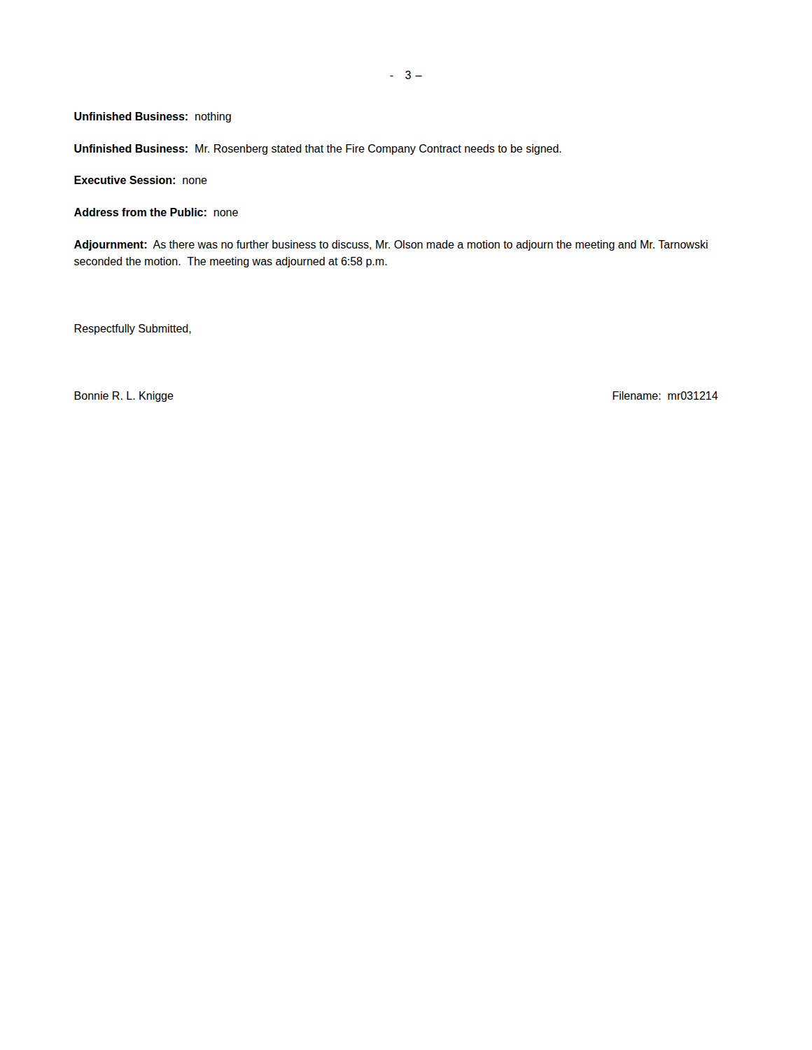- 3 –
Unfinished Business: nothing
Unfinished Business: Mr. Rosenberg stated that the Fire Company Contract needs to be signed.
Executive Session: none
Address from the Public: none
Adjournment: As there was no further business to discuss, Mr. Olson made a motion to adjourn the meeting and Mr. Tarnowski seconded the motion. The meeting was adjourned at 6:58 p.m.
Respectfully Submitted,
Bonnie R. L. Knigge Filename: mr031214